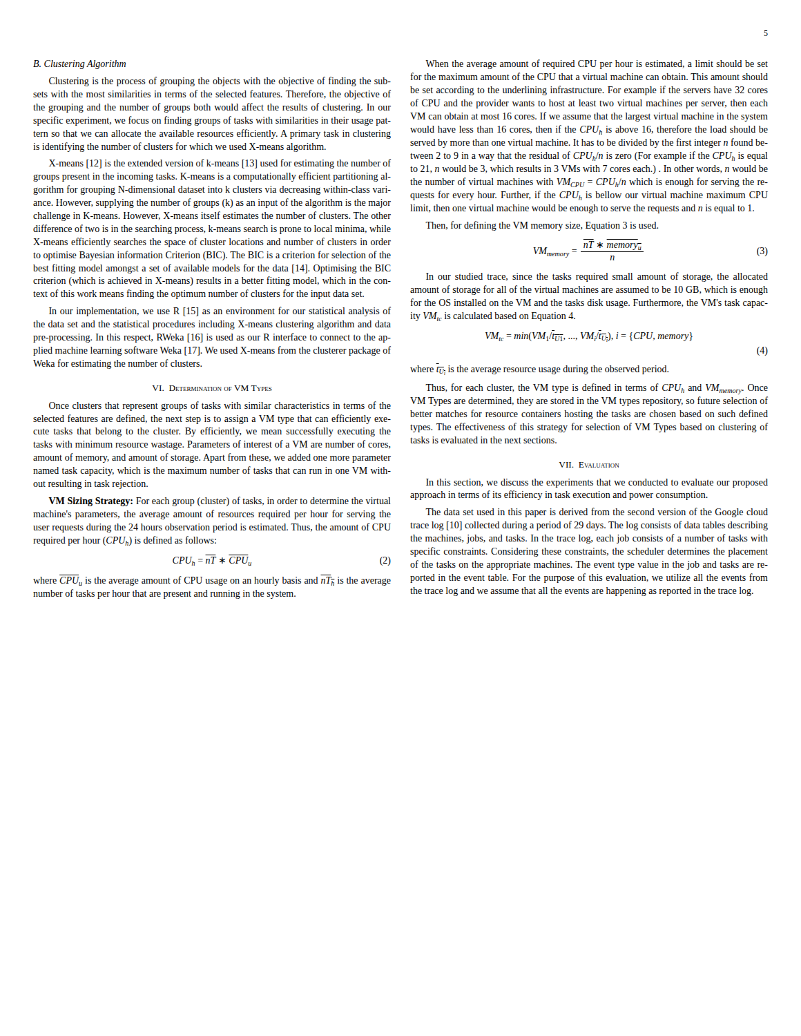5
B. Clustering Algorithm
Clustering is the process of grouping the objects with the objective of finding the subsets with the most similarities in terms of the selected features. Therefore, the objective of the grouping and the number of groups both would affect the results of clustering. In our specific experiment, we focus on finding groups of tasks with similarities in their usage pattern so that we can allocate the available resources efficiently. A primary task in clustering is identifying the number of clusters for which we used X-means algorithm.
X-means [12] is the extended version of k-means [13] used for estimating the number of groups present in the incoming tasks. K-means is a computationally efficient partitioning algorithm for grouping N-dimensional dataset into k clusters via decreasing within-class variance. However, supplying the number of groups (k) as an input of the algorithm is the major challenge in K-means. However, X-means itself estimates the number of clusters. The other difference of two is in the searching process, k-means search is prone to local minima, while X-means efficiently searches the space of cluster locations and number of clusters in order to optimise Bayesian information Criterion (BIC). The BIC is a criterion for selection of the best fitting model amongst a set of available models for the data [14]. Optimising the BIC criterion (which is achieved in X-means) results in a better fitting model, which in the context of this work means finding the optimum number of clusters for the input data set.
In our implementation, we use R [15] as an environment for our statistical analysis of the data set and the statistical procedures including X-means clustering algorithm and data pre-processing. In this respect, RWeka [16] is used as our R interface to connect to the applied machine learning software Weka [17]. We used X-means from the clusterer package of Weka for estimating the number of clusters.
VI. Determination of VM Types
Once clusters that represent groups of tasks with similar characteristics in terms of the selected features are defined, the next step is to assign a VM type that can efficiently execute tasks that belong to the cluster. By efficiently, we mean successfully executing the tasks with minimum resource wastage. Parameters of interest of a VM are number of cores, amount of memory, and amount of storage. Apart from these, we added one more parameter named task capacity, which is the maximum number of tasks that can run in one VM without resulting in task rejection.
VM Sizing Strategy: For each group (cluster) of tasks, in order to determine the virtual machine's parameters, the average amount of resources required per hour for serving the user requests during the 24 hours observation period is estimated. Thus, the amount of CPU required per hour (CPUh) is defined as follows:
CPUh = nT ∗ CPUu (2)
where CPUu is the average amount of CPU usage on an hourly basis and nTh is the average number of tasks per hour that are present and running in the system.
When the average amount of required CPU per hour is estimated, a limit should be set for the maximum amount of the CPU that a virtual machine can obtain. This amount should be set according to the underlining infrastructure. For example if the servers have 32 cores of CPU and the provider wants to host at least two virtual machines per server, then each VM can obtain at most 16 cores. If we assume that the largest virtual machine in the system would have less than 16 cores, then if the CPUh is above 16, therefore the load should be served by more than one virtual machine. It has to be divided by the first integer n found between 2 to 9 in a way that the residual of CPUh/n is zero (For example if the CPUh is equal to 21, n would be 3, which results in 3 VMs with 7 cores each.) . In other words, n would be the number of virtual machines with VMCPU = CPUh/n which is enough for serving the requests for every hour. Further, if the CPUh is bellow our virtual machine maximum CPU limit, then one virtual machine would be enough to serve the requests and n is equal to 1.
Then, for defining the VM memory size, Equation 3 is used.
VMmemory = nT ∗ memoryu n (3)
In our studied trace, since the tasks required small amount of storage, the allocated amount of storage for all of the virtual machines are assumed to be 10 GB, which is enough for the OS installed on the VM and the tasks disk usage. Furthermore, the VM's task capacity VMtc is calculated based on Equation 4.
VMtc = min(VM1/tU1, ..., VMi/tUi), i = {CPU, memory}
(4)
where tUi is the average resource usage during the observed period.
Thus, for each cluster, the VM type is defined in terms of CPUh and VMmemory. Once VM Types are determined, they are stored in the VM types repository, so future selection of better matches for resource containers hosting the tasks are chosen based on such defined types. The effectiveness of this strategy for selection of VM Types based on clustering of tasks is evaluated in the next sections.
VII. Evaluation
In this section, we discuss the experiments that we conducted to evaluate our proposed approach in terms of its efficiency in task execution and power consumption.
The data set used in this paper is derived from the second version of the Google cloud trace log [10] collected during a period of 29 days. The log consists of data tables describing the machines, jobs, and tasks. In the trace log, each job consists of a number of tasks with specific constraints. Considering these constraints, the scheduler determines the placement of the tasks on the appropriate machines. The event type value in the job and tasks are reported in the event table. For the purpose of this evaluation, we utilize all the events from the trace log and we assume that all the events are happening as reported in the trace log.